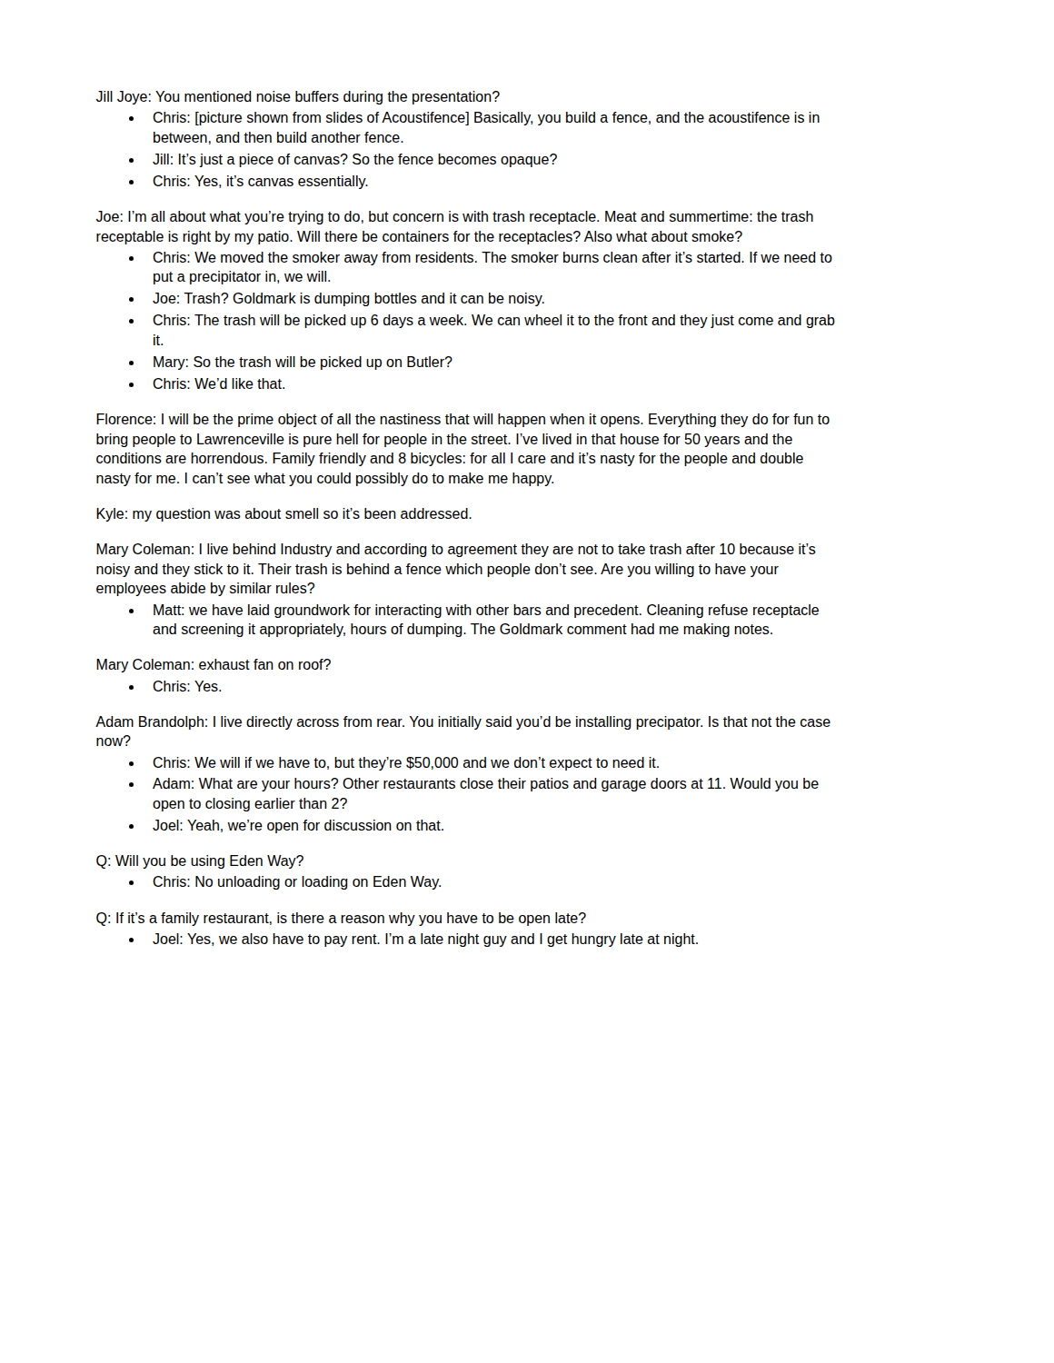Jill Joye: You mentioned noise buffers during the presentation?
Chris: [picture shown from slides of Acoustifence] Basically, you build a fence, and the acoustifence is in between, and then build another fence.
Jill: It’s just a piece of canvas? So the fence becomes opaque?
Chris: Yes, it’s canvas essentially.
Joe: I’m all about what you’re trying to do, but concern is with trash receptacle. Meat and summertime: the trash receptable is right by my patio. Will there be containers for the receptacles? Also what about smoke?
Chris: We moved the smoker away from residents. The smoker burns clean after it’s started. If we need to put a precipitator in, we will.
Joe: Trash? Goldmark is dumping bottles and it can be noisy.
Chris: The trash will be picked up 6 days a week. We can wheel it to the front and they just come and grab it.
Mary: So the trash will be picked up on Butler?
Chris: We’d like that.
Florence: I will be the prime object of all the nastiness that will happen when it opens. Everything they do for fun to bring people to Lawrenceville is pure hell for people in the street. I’ve lived in that house for 50 years and the conditions are horrendous. Family friendly and 8 bicycles: for all I care and it’s nasty for the people and double nasty for me. I can’t see what you could possibly do to make me happy.
Kyle: my question was about smell so it’s been addressed.
Mary Coleman: I live behind Industry and according to agreement they are not to take trash after 10 because it’s noisy and they stick to it. Their trash is behind a fence which people don’t see. Are you willing to have your employees abide by similar rules?
Matt: we have laid groundwork for interacting with other bars and precedent. Cleaning refuse receptacle and screening it appropriately, hours of dumping. The Goldmark comment had me making notes.
Mary Coleman: exhaust fan on roof?
Chris: Yes.
Adam Brandolph: I live directly across from rear. You initially said you’d be installing precipator. Is that not the case now?
Chris: We will if we have to, but they’re $50,000 and we don’t expect to need it.
Adam: What are your hours? Other restaurants close their patios and garage doors at 11. Would you be open to closing earlier than 2?
Joel: Yeah, we’re open for discussion on that.
Q: Will you be using Eden Way?
Chris: No unloading or loading on Eden Way.
Q: If it’s a family restaurant, is there a reason why you have to be open late?
Joel: Yes, we also have to pay rent. I’m a late night guy and I get hungry late at night.